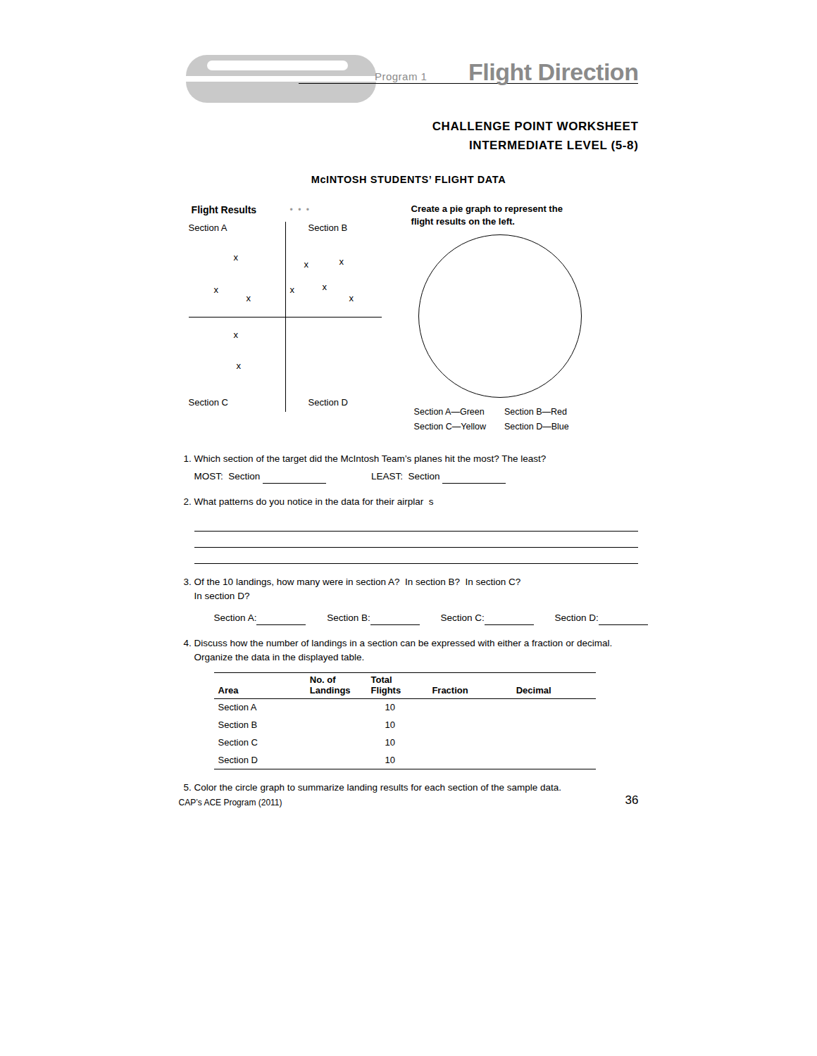Program 1
Flight Direction
CHALLENGE POINT WORKSHEET
INTERMEDIATE LEVEL (5-8)
McINTOSH STUDENTS’ FLIGHT DATA
Flight Results • • •
Section A Section B Section C Section D x x x x x x x x x x
Create a pie graph to represent the
flight results on the left.
| Section A—Green | Section B—Red |
| Section C—Yellow | Section D—Blue |
Which section of the target did the McIntosh Team’s planes hit the most? The least?
MOST: Section LEAST: Section
What patterns do you notice in the data for their airplar s
Of the 10 landings, how many were in section A? In section B? In section C?
In section D?
Section A: Section B: Section C: Section D:
Discuss how the number of landings in a section can be expressed with either a fraction or decimal. Organize the data in the displayed table.
| Area | No. of Landings | Total Flights | Fraction | Decimal |
| --- | --- | --- | --- | --- |
| Section A | | 10 | | |
| Section B | | 10 | | |
| Section C | | 10 | | |
| Section D | | 10 | | |
Color the circle graph to summarize landing results for each section of the sample data.
CAP’s ACE Program (2011) 36